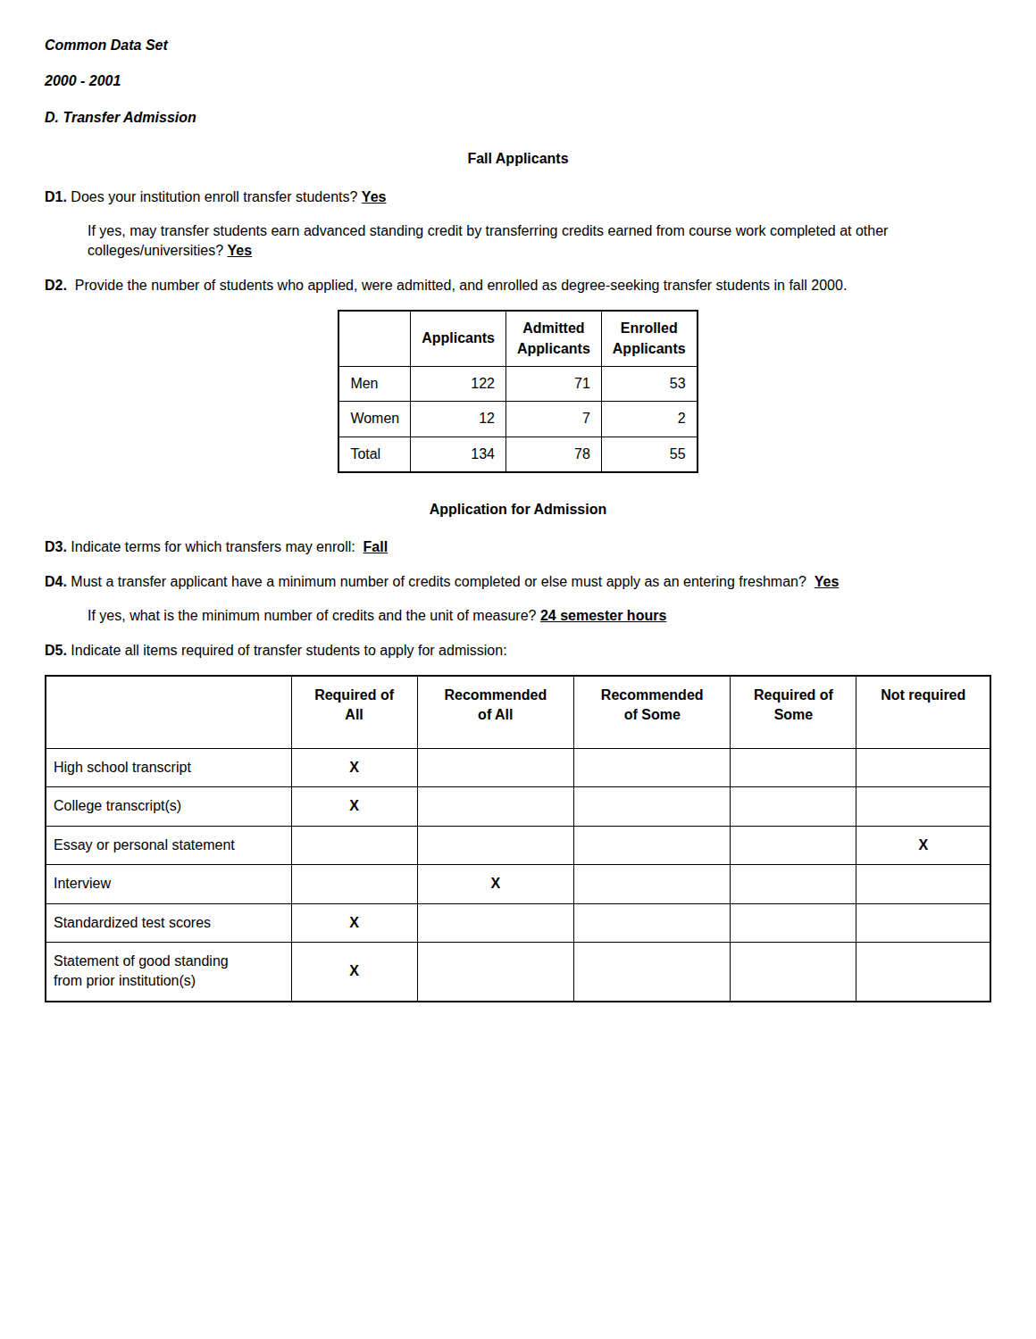Common Data Set
2000 - 2001
D. Transfer Admission
Fall Applicants
D1. Does your institution enroll transfer students? Yes
If yes, may transfer students earn advanced standing credit by transferring credits earned from course work completed at other colleges/universities? Yes
D2. Provide the number of students who applied, were admitted, and enrolled as degree-seeking transfer students in fall 2000.
| | Applicants | Admitted Applicants | Enrolled Applicants |
| --- | --- | --- | --- |
| Men | 122 | 71 | 53 |
| Women | 12 | 7 | 2 |
| Total | 134 | 78 | 55 |
Application for Admission
D3. Indicate terms for which transfers may enroll: Fall
D4. Must a transfer applicant have a minimum number of credits completed or else must apply as an entering freshman? Yes
If yes, what is the minimum number of credits and the unit of measure? 24 semester hours
D5. Indicate all items required of transfer students to apply for admission:
| | Required of All | Recommended of All | Recommended of Some | Required of Some | Not required |
| --- | --- | --- | --- | --- | --- |
| High school transcript | X | | | | |
| College transcript(s) | X | | | | |
| Essay or personal statement | | | | | X |
| Interview | | X | | | |
| Standardized test scores | X | | | | |
| Statement of good standing from prior institution(s) | X | | | | |